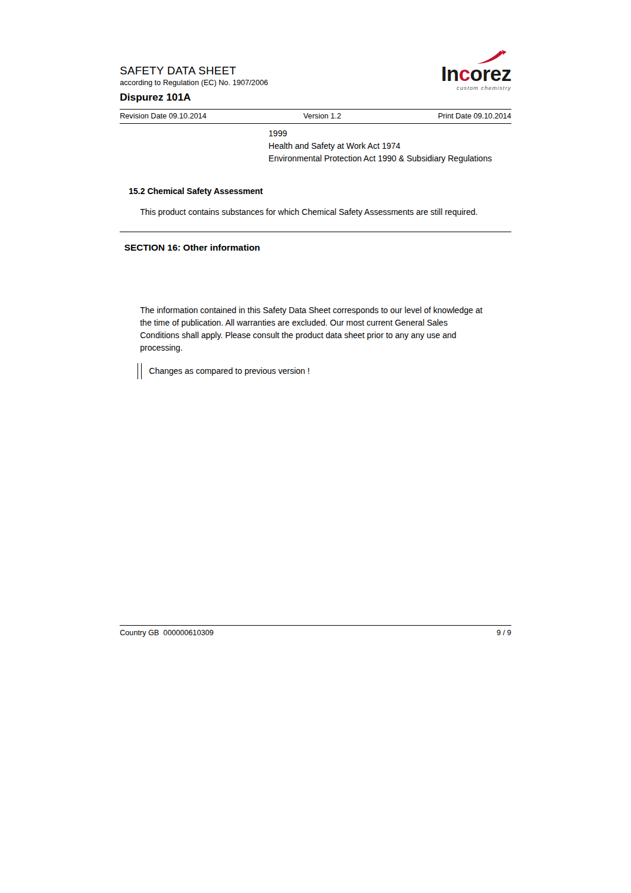Incorez
custom chemistry
SAFETY DATA SHEET
according to Regulation (EC) No. 1907/2006
Dispurez 101A
Revision Date 09.10.2014 Version 1.2 Print Date 09.10.2014
1999
Health and Safety at Work Act 1974
Environmental Protection Act 1990 & Subsidiary Regulations
15.2 Chemical Safety Assessment
This product contains substances for which Chemical Safety Assessments are still required.
SECTION 16: Other information
The information contained in this Safety Data Sheet corresponds to our level of knowledge at the time of publication. All warranties are excluded. Our most current General Sales Conditions shall apply. Please consult the product data sheet prior to any any use and processing.
Changes as compared to previous version !
Country GB 000000610309 9 / 9